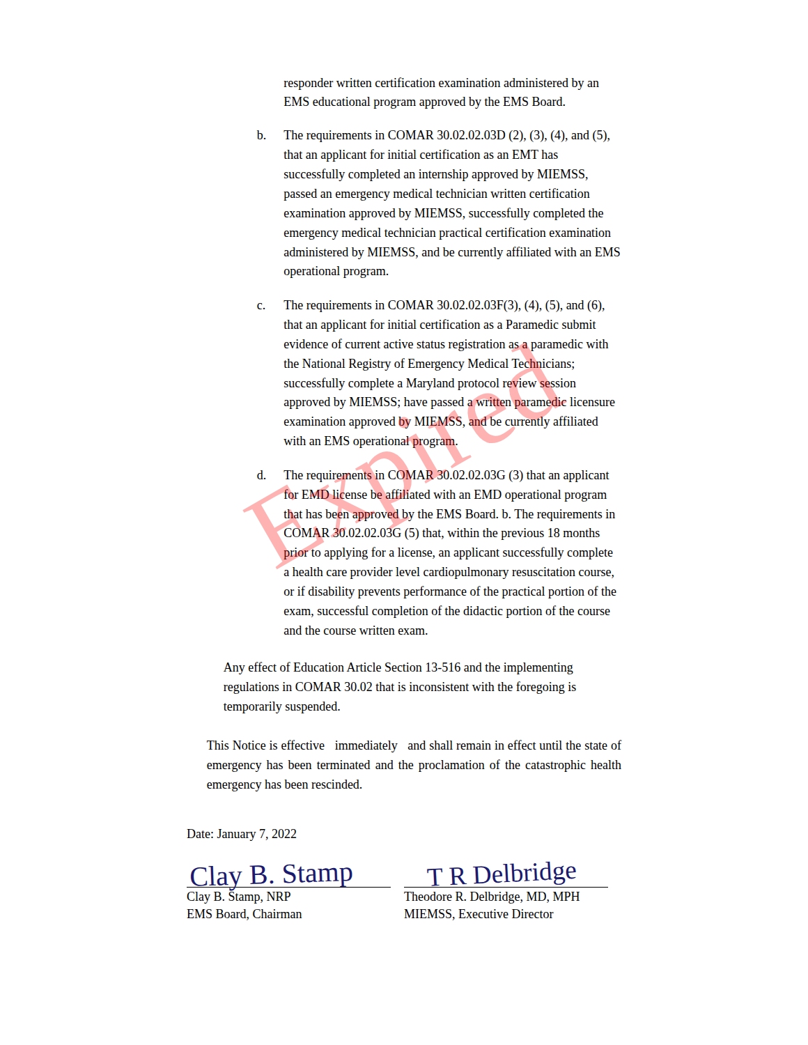Expired
responder written certification examination administered by an EMS educational program approved by the EMS Board.
b. The requirements in COMAR 30.02.02.03D (2), (3), (4), and (5), that an applicant for initial certification as an EMT has successfully completed an internship approved by MIEMSS, passed an emergency medical technician written certification examination approved by MIEMSS, successfully completed the emergency medical technician practical certification examination administered by MIEMSS, and be currently affiliated with an EMS operational program.
c. The requirements in COMAR 30.02.02.03F(3), (4), (5), and (6), that an applicant for initial certification as a Paramedic submit evidence of current active status registration as a paramedic with the National Registry of Emergency Medical Technicians; successfully complete a Maryland protocol review session approved by MIEMSS; have passed a written paramedic licensure examination approved by MIEMSS, and be currently affiliated with an EMS operational program.
d. The requirements in COMAR 30.02.02.03G (3) that an applicant for EMD license be affiliated with an EMD operational program that has been approved by the EMS Board. b. The requirements in COMAR 30.02.02.03G (5) that, within the previous 18 months prior to applying for a license, an applicant successfully complete a health care provider level cardiopulmonary resuscitation course, or if disability prevents performance of the practical portion of the exam, successful completion of the didactic portion of the course and the course written exam.
Any effect of Education Article Section 13-516 and the implementing regulations in COMAR 30.02 that is inconsistent with the foregoing is temporarily suspended.
This Notice is effective immediately and shall remain in effect until the state of emergency has been terminated and the proclamation of the catastrophic health emergency has been rescinded.
Date: January 7, 2022
| Clay B. Stamp Clay B. Stamp, NRP EMS Board, Chairman | T R Delbridge Theodore R. Delbridge, MD, MPH MIEMSS, Executive Director |